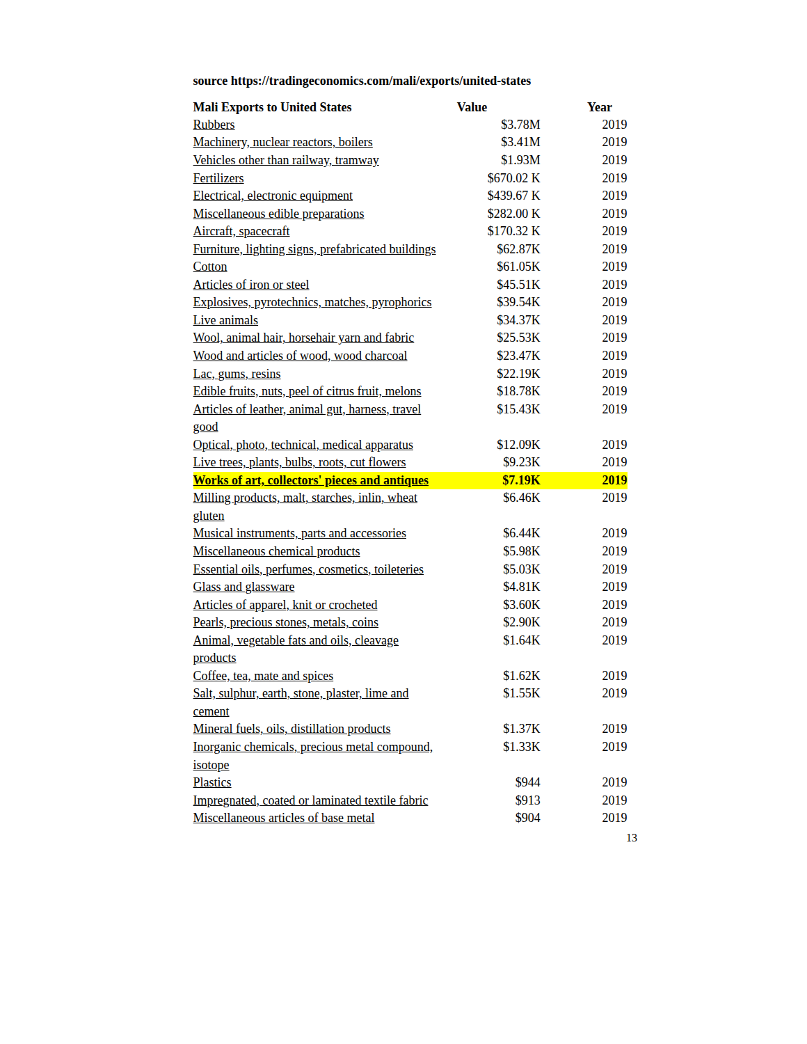source https://tradingeconomics.com/mali/exports/united-states
| Mali Exports to United States | Value | Year |
| --- | --- | --- |
| Rubbers | $3.78M | 2019 |
| Machinery, nuclear reactors, boilers | $3.41M | 2019 |
| Vehicles other than railway, tramway | $1.93M | 2019 |
| Fertilizers | $670.02 K | 2019 |
| Electrical, electronic equipment | $439.67 K | 2019 |
| Miscellaneous edible preparations | $282.00 K | 2019 |
| Aircraft, spacecraft | $170.32 K | 2019 |
| Furniture, lighting signs, prefabricated buildings | $62.87K | 2019 |
| Cotton | $61.05K | 2019 |
| Articles of iron or steel | $45.51K | 2019 |
| Explosives, pyrotechnics, matches, pyrophorics | $39.54K | 2019 |
| Live animals | $34.37K | 2019 |
| Wool, animal hair, horsehair yarn and fabric | $25.53K | 2019 |
| Wood and articles of wood, wood charcoal | $23.47K | 2019 |
| Lac, gums, resins | $22.19K | 2019 |
| Edible fruits, nuts, peel of citrus fruit, melons | $18.78K | 2019 |
| Articles of leather, animal gut, harness, travel good | $15.43K | 2019 |
| Optical, photo, technical, medical apparatus | $12.09K | 2019 |
| Live trees, plants, bulbs, roots, cut flowers | $9.23K | 2019 |
| Works of art, collectors' pieces and antiques | $7.19K | 2019 |
| Milling products, malt, starches, inlin, wheat gluten | $6.46K | 2019 |
| Musical instruments, parts and accessories | $6.44K | 2019 |
| Miscellaneous chemical products | $5.98K | 2019 |
| Essential oils, perfumes, cosmetics, toileteries | $5.03K | 2019 |
| Glass and glassware | $4.81K | 2019 |
| Articles of apparel, knit or crocheted | $3.60K | 2019 |
| Pearls, precious stones, metals, coins | $2.90K | 2019 |
| Animal, vegetable fats and oils, cleavage products | $1.64K | 2019 |
| Coffee, tea, mate and spices | $1.62K | 2019 |
| Salt, sulphur, earth, stone, plaster, lime and cement | $1.55K | 2019 |
| Mineral fuels, oils, distillation products | $1.37K | 2019 |
| Inorganic chemicals, precious metal compound, isotope | $1.33K | 2019 |
| Plastics | $944 | 2019 |
| Impregnated, coated or laminated textile fabric | $913 | 2019 |
| Miscellaneous articles of base metal | $904 | 2019 |
13